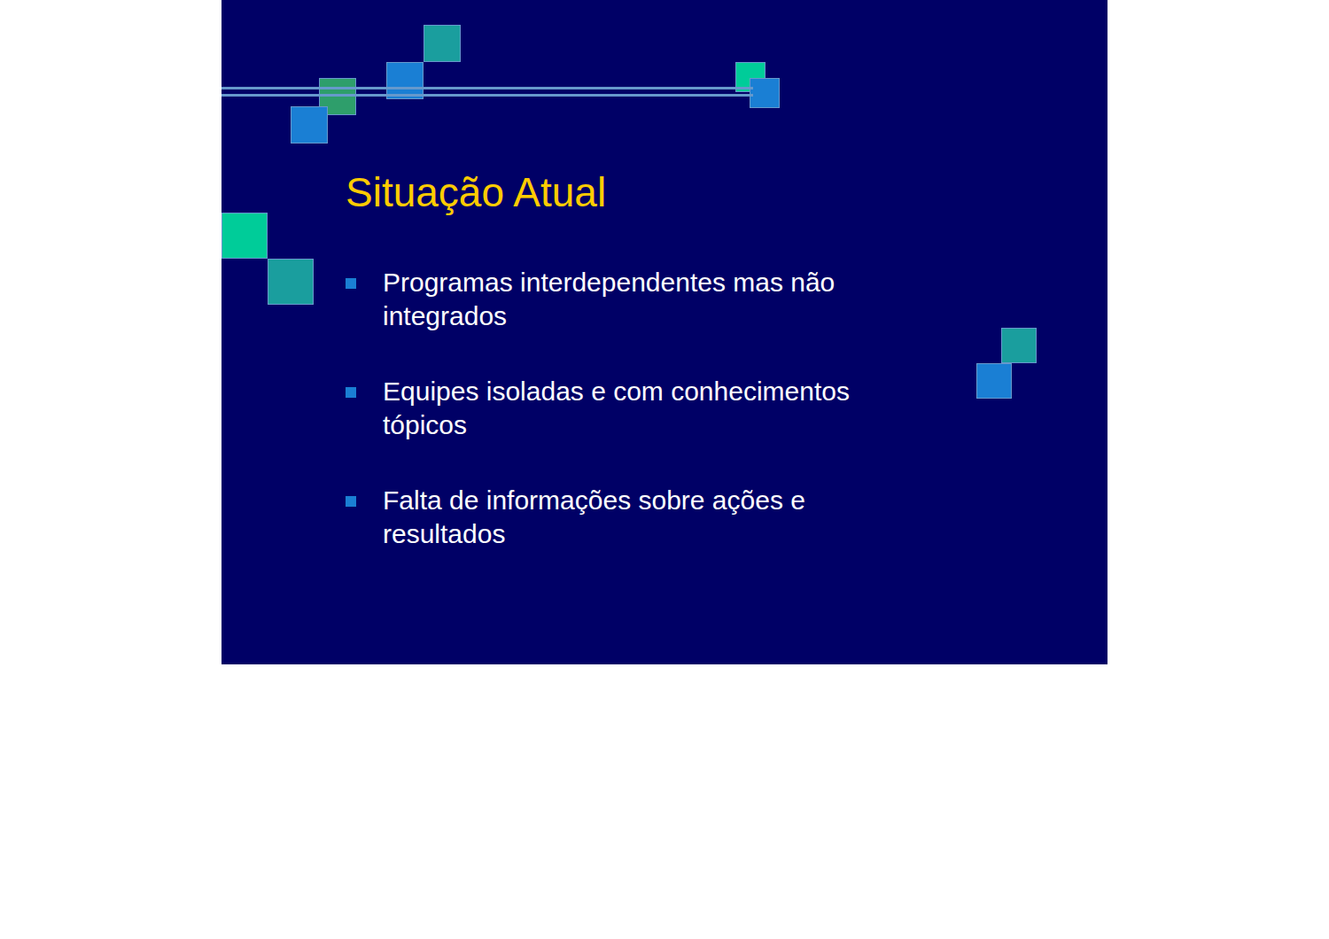Situação Atual
Programas interdependentes mas não integrados
Equipes isoladas e com conhecimentos tópicos
Falta de informações sobre ações e resultados